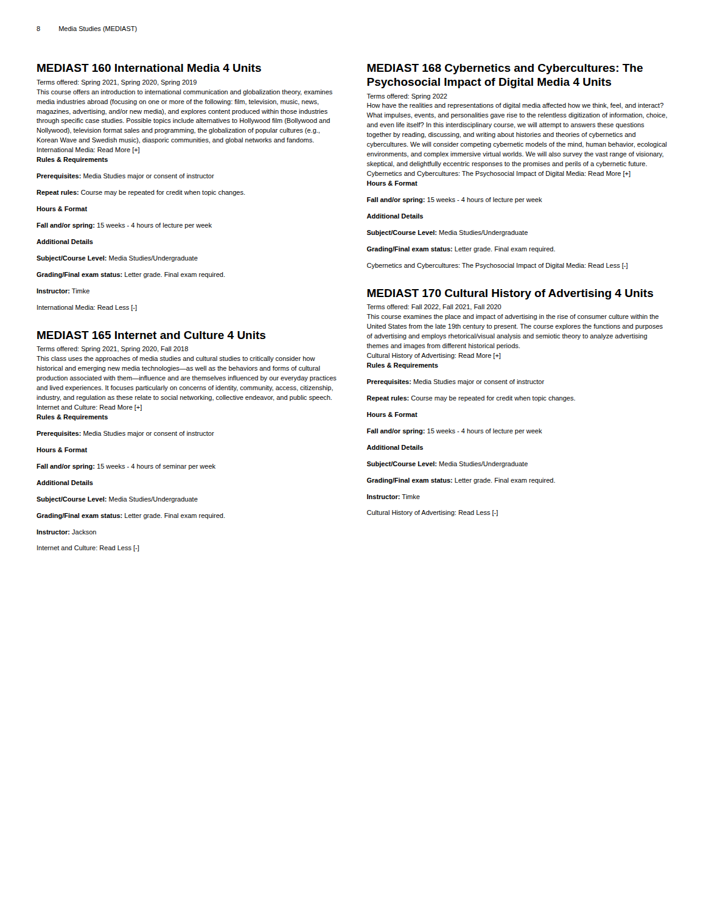8 Media Studies (MEDIAST)
MEDIAST 160 International Media 4 Units
Terms offered: Spring 2021, Spring 2020, Spring 2019
This course offers an introduction to international communication and globalization theory, examines media industries abroad (focusing on one or more of the following: film, television, music, news, magazines, advertising, and/or new media), and explores content produced within those industries through specific case studies. Possible topics include alternatives to Hollywood film (Bollywood and Nollywood), television format sales and programming, the globalization of popular cultures (e.g., Korean Wave and Swedish music), diasporic communities, and global networks and fandoms.
International Media: Read More [+]
Rules & Requirements
Prerequisites: Media Studies major or consent of instructor
Repeat rules: Course may be repeated for credit when topic changes.
Hours & Format
Fall and/or spring: 15 weeks - 4 hours of lecture per week
Additional Details
Subject/Course Level: Media Studies/Undergraduate
Grading/Final exam status: Letter grade. Final exam required.
Instructor: Timke
International Media: Read Less [-]
MEDIAST 165 Internet and Culture 4 Units
Terms offered: Spring 2021, Spring 2020, Fall 2018
This class uses the approaches of media studies and cultural studies to critically consider how historical and emerging new media technologies—as well as the behaviors and forms of cultural production associated with them—influence and are themselves influenced by our everyday practices and lived experiences. It focuses particularly on concerns of identity, community, access, citizenship, industry, and regulation as these relate to social networking, collective endeavor, and public speech.
Internet and Culture: Read More [+]
Rules & Requirements
Prerequisites: Media Studies major or consent of instructor
Hours & Format
Fall and/or spring: 15 weeks - 4 hours of seminar per week
Additional Details
Subject/Course Level: Media Studies/Undergraduate
Grading/Final exam status: Letter grade. Final exam required.
Instructor: Jackson
Internet and Culture: Read Less [-]
MEDIAST 168 Cybernetics and Cybercultures: The Psychosocial Impact of Digital Media 4 Units
Terms offered: Spring 2022
How have the realities and representations of digital media affected how we think, feel, and interact? What impulses, events, and personalities gave rise to the relentless digitization of information, choice, and even life itself? In this interdisciplinary course, we will attempt to answers these questions together by reading, discussing, and writing about histories and theories of cybernetics and cybercultures. We will consider competing cybernetic models of the mind, human behavior, ecological environments, and complex immersive virtual worlds. We will also survey the vast range of visionary, skeptical, and delightfully eccentric responses to the promises and perils of a cybernetic future.
Cybernetics and Cybercultures: The Psychosocial Impact of Digital Media: Read More [+]
Hours & Format
Fall and/or spring: 15 weeks - 4 hours of lecture per week
Additional Details
Subject/Course Level: Media Studies/Undergraduate
Grading/Final exam status: Letter grade. Final exam required.
Cybernetics and Cybercultures: The Psychosocial Impact of Digital Media: Read Less [-]
MEDIAST 170 Cultural History of Advertising 4 Units
Terms offered: Fall 2022, Fall 2021, Fall 2020
This course examines the place and impact of advertising in the rise of consumer culture within the United States from the late 19th century to present. The course explores the functions and purposes of advertising and employs rhetorical/visual analysis and semiotic theory to analyze advertising themes and images from different historical periods.
Cultural History of Advertising: Read More [+]
Rules & Requirements
Prerequisites: Media Studies major or consent of instructor
Repeat rules: Course may be repeated for credit when topic changes.
Hours & Format
Fall and/or spring: 15 weeks - 4 hours of lecture per week
Additional Details
Subject/Course Level: Media Studies/Undergraduate
Grading/Final exam status: Letter grade. Final exam required.
Instructor: Timke
Cultural History of Advertising: Read Less [-]